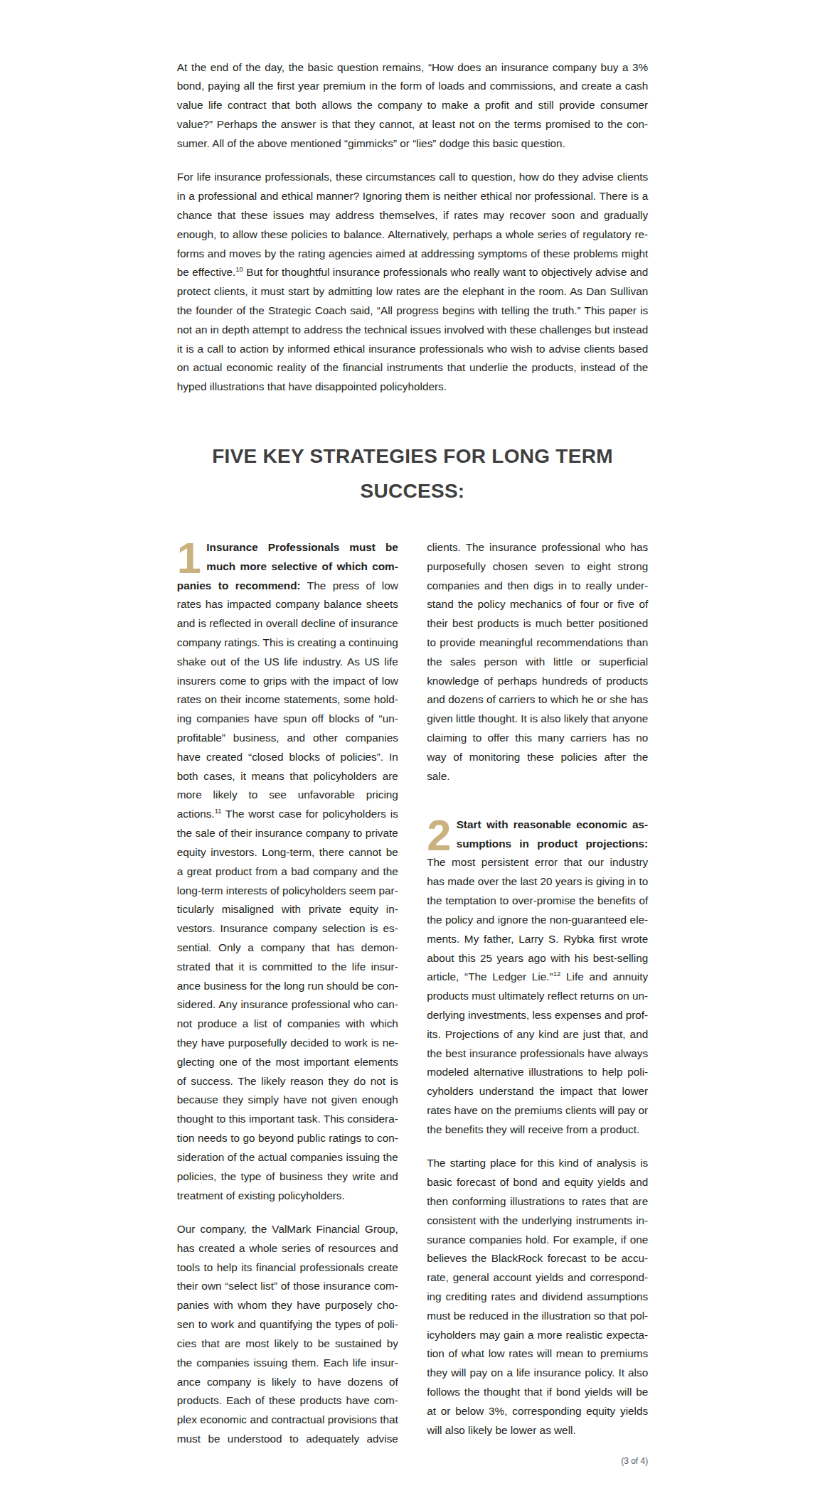At the end of the day, the basic question remains, “How does an insurance company buy a 3% bond, paying all the first year premium in the form of loads and commissions, and create a cash value life contract that both allows the company to make a profit and still provide consumer value?” Perhaps the answer is that they cannot, at least not on the terms promised to the consumer. All of the above mentioned “gimmicks” or “lies” dodge this basic question.
For life insurance professionals, these circumstances call to question, how do they advise clients in a professional and ethical manner? Ignoring them is neither ethical nor professional. There is a chance that these issues may address themselves, if rates may recover soon and gradually enough, to allow these policies to balance. Alternatively, perhaps a whole series of regulatory reforms and moves by the rating agencies aimed at addressing symptoms of these problems might be effective.10 But for thoughtful insurance professionals who really want to objectively advise and protect clients, it must start by admitting low rates are the elephant in the room. As Dan Sullivan the founder of the Strategic Coach said, “All progress begins with telling the truth.” This paper is not an in depth attempt to address the technical issues involved with these challenges but instead it is a call to action by informed ethical insurance professionals who wish to advise clients based on actual economic reality of the financial instruments that underlie the products, instead of the hyped illustrations that have disappointed policyholders.
Five Key Strategies for Long Term Success:
1 Insurance Professionals must be much more selective of which companies to recommend: The press of low rates has impacted company balance sheets and is reflected in overall decline of insurance company ratings. This is creating a continuing shake out of the US life industry. As US life insurers come to grips with the impact of low rates on their income statements, some holding companies have spun off blocks of “unprofitable” business, and other companies have created “closed blocks of policies”. In both cases, it means that policyholders are more likely to see unfavorable pricing actions.11 The worst case for policyholders is the sale of their insurance company to private equity investors. Long-term, there cannot be a great product from a bad company and the long-term interests of policyholders seem particularly misaligned with private equity investors. Insurance company selection is essential. Only a company that has demonstrated that it is committed to the life insurance business for the long run should be considered. Any insurance professional who cannot produce a list of companies with which they have purposefully decided to work is neglecting one of the most important elements of success. The likely reason they do not is because they simply have not given enough thought to this important task. This consideration needs to go beyond public ratings to consideration of the actual companies issuing the policies, the type of business they write and treatment of existing policyholders.
Our company, the ValMark Financial Group, has created a whole series of resources and tools to help its financial professionals create their own “select list” of those insurance companies with whom they have purposely chosen to work and quantifying the types of policies that are most likely to be sustained by the companies issuing them. Each life insurance company is likely to have dozens of products. Each of these products have complex economic and contractual provisions that must be understood to adequately advise clients. The insurance professional who has purposefully chosen seven to eight strong companies and then digs in to really understand the policy mechanics of four or five of their best products is much better positioned to provide meaningful recommendations than the sales person with little or superficial knowledge of perhaps hundreds of products and dozens of carriers to which he or she has given little thought. It is also likely that anyone claiming to offer this many carriers has no way of monitoring these policies after the sale.
2 Start with reasonable economic assumptions in product projections: The most persistent error that our industry has made over the last 20 years is giving in to the temptation to over-promise the benefits of the policy and ignore the non-guaranteed elements. My father, Larry S. Rybka first wrote about this 25 years ago with his best-selling article, “The Ledger Lie.”12 Life and annuity products must ultimately reflect returns on underlying investments, less expenses and profits. Projections of any kind are just that, and the best insurance professionals have always modeled alternative illustrations to help policyholders understand the impact that lower rates have on the premiums clients will pay or the benefits they will receive from a product.
The starting place for this kind of analysis is basic forecast of bond and equity yields and then conforming illustrations to rates that are consistent with the underlying instruments insurance companies hold. For example, if one believes the BlackRock forecast to be accurate, general account yields and corresponding crediting rates and dividend assumptions must be reduced in the illustration so that policyholders may gain a more realistic expectation of what low rates will mean to premiums they will pay on a life insurance policy. It also follows the thought that if bond yields will be at or below 3%, corresponding equity yields will also likely be lower as well.
(3 of 4)